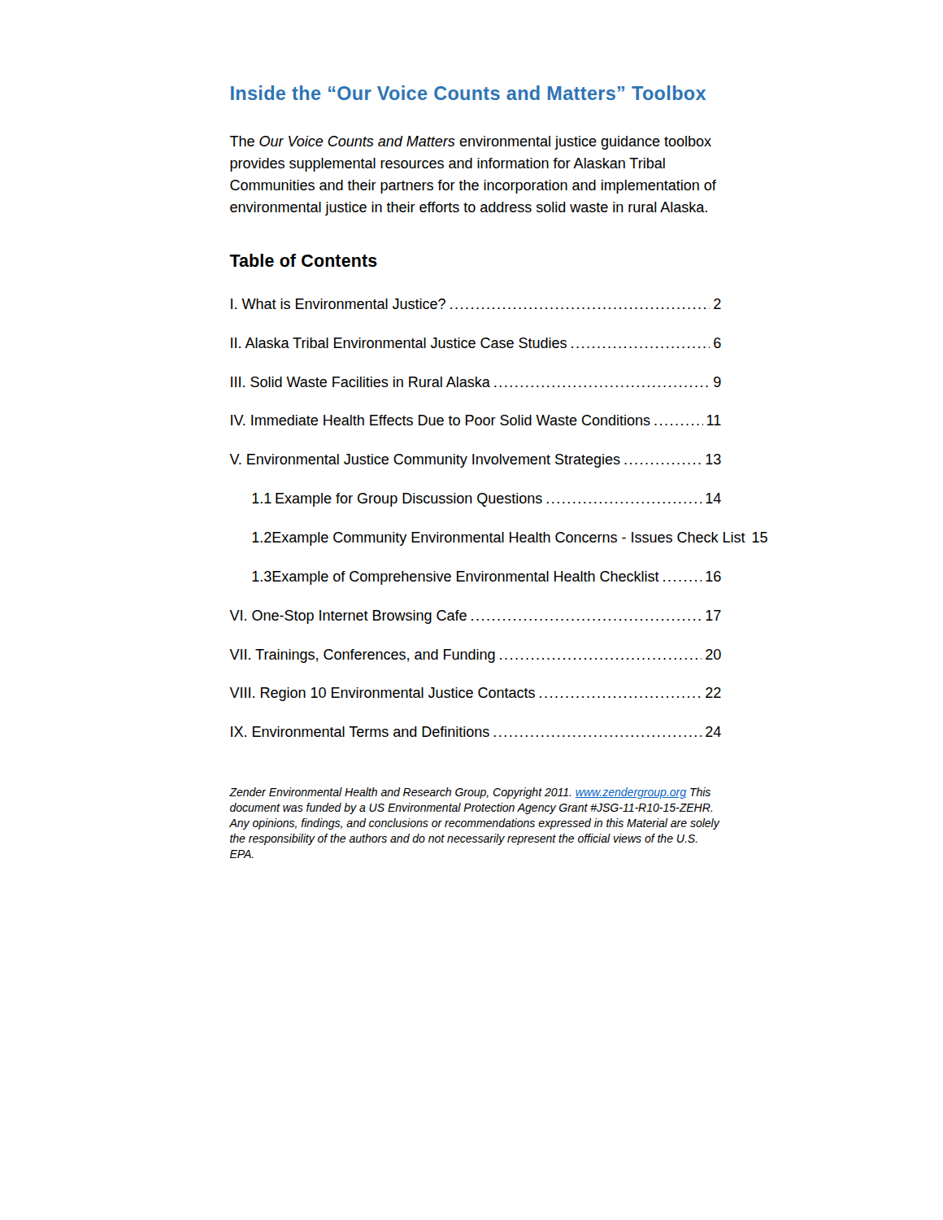Inside the “Our Voice Counts and Matters” Toolbox
The Our Voice Counts and Matters environmental justice guidance toolbox provides supplemental resources and information for Alaskan Tribal Communities and their partners for the incorporation and implementation of environmental justice in their efforts to address solid waste in rural Alaska.
Table of Contents
I. What is Environmental Justice? ......................................................................................... 2
II. Alaska Tribal Environmental Justice Case Studies ..................................................... 6
III. Solid Waste Facilities in Rural Alaska .......................................................... 9
IV. Immediate Health Effects Due to Poor Solid Waste Conditions ........................... 11
V. Environmental Justice Community Involvement Strategies ....................................... 13
1.1 Example for Group Discussion Questions ............................................................. 14
1.2 Example Community Environmental Health Concerns - Issues Check List ... 15
1.3 Example of Comprehensive Environmental Health Checklist ......................... 16
VI. One-Stop Internet Browsing Cafe .............................................................................. 17
VII. Trainings, Conferences, and Funding ........................................................................ 20
VIII. Region 10 Environmental Justice Contacts ........................................................... 22
IX. Environmental Terms and Definitions .......................................................................... 24
Zender Environmental Health and Research Group, Copyright 2011. www.zendergroup.org This document was funded by a US Environmental Protection Agency Grant #JSG-11-R10-15-ZEHR. Any opinions, findings, and conclusions or recommendations expressed in this Material are solely the responsibility of the authors and do not necessarily represent the official views of the U.S. EPA.